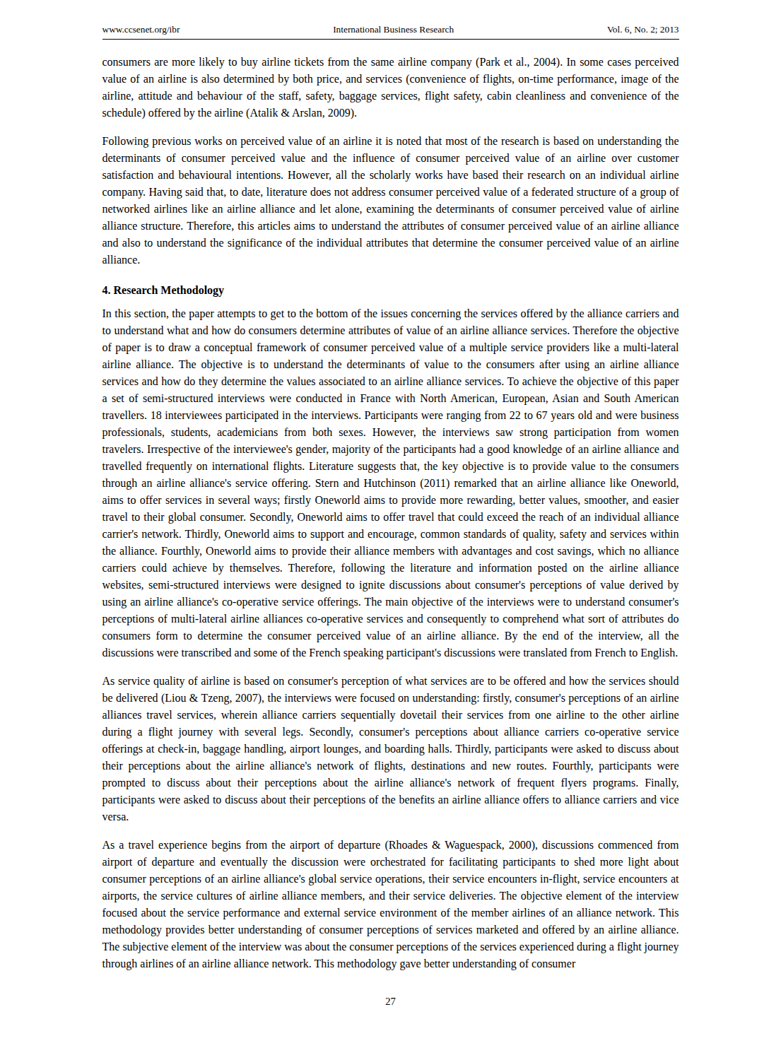www.ccsenet.org/ibr International Business Research Vol. 6, No. 2; 2013
consumers are more likely to buy airline tickets from the same airline company (Park et al., 2004). In some cases perceived value of an airline is also determined by both price, and services (convenience of flights, on-time performance, image of the airline, attitude and behaviour of the staff, safety, baggage services, flight safety, cabin cleanliness and convenience of the schedule) offered by the airline (Atalik & Arslan, 2009).
Following previous works on perceived value of an airline it is noted that most of the research is based on understanding the determinants of consumer perceived value and the influence of consumer perceived value of an airline over customer satisfaction and behavioural intentions. However, all the scholarly works have based their research on an individual airline company. Having said that, to date, literature does not address consumer perceived value of a federated structure of a group of networked airlines like an airline alliance and let alone, examining the determinants of consumer perceived value of airline alliance structure. Therefore, this articles aims to understand the attributes of consumer perceived value of an airline alliance and also to understand the significance of the individual attributes that determine the consumer perceived value of an airline alliance.
4. Research Methodology
In this section, the paper attempts to get to the bottom of the issues concerning the services offered by the alliance carriers and to understand what and how do consumers determine attributes of value of an airline alliance services. Therefore the objective of paper is to draw a conceptual framework of consumer perceived value of a multiple service providers like a multi-lateral airline alliance. The objective is to understand the determinants of value to the consumers after using an airline alliance services and how do they determine the values associated to an airline alliance services. To achieve the objective of this paper a set of semi-structured interviews were conducted in France with North American, European, Asian and South American travellers. 18 interviewees participated in the interviews. Participants were ranging from 22 to 67 years old and were business professionals, students, academicians from both sexes. However, the interviews saw strong participation from women travelers. Irrespective of the interviewee's gender, majority of the participants had a good knowledge of an airline alliance and travelled frequently on international flights. Literature suggests that, the key objective is to provide value to the consumers through an airline alliance's service offering. Stern and Hutchinson (2011) remarked that an airline alliance like Oneworld, aims to offer services in several ways; firstly Oneworld aims to provide more rewarding, better values, smoother, and easier travel to their global consumer. Secondly, Oneworld aims to offer travel that could exceed the reach of an individual alliance carrier's network. Thirdly, Oneworld aims to support and encourage, common standards of quality, safety and services within the alliance. Fourthly, Oneworld aims to provide their alliance members with advantages and cost savings, which no alliance carriers could achieve by themselves. Therefore, following the literature and information posted on the airline alliance websites, semi-structured interviews were designed to ignite discussions about consumer's perceptions of value derived by using an airline alliance's co-operative service offerings. The main objective of the interviews were to understand consumer's perceptions of multi-lateral airline alliances co-operative services and consequently to comprehend what sort of attributes do consumers form to determine the consumer perceived value of an airline alliance. By the end of the interview, all the discussions were transcribed and some of the French speaking participant's discussions were translated from French to English.
As service quality of airline is based on consumer's perception of what services are to be offered and how the services should be delivered (Liou & Tzeng, 2007), the interviews were focused on understanding: firstly, consumer's perceptions of an airline alliances travel services, wherein alliance carriers sequentially dovetail their services from one airline to the other airline during a flight journey with several legs. Secondly, consumer's perceptions about alliance carriers co-operative service offerings at check-in, baggage handling, airport lounges, and boarding halls. Thirdly, participants were asked to discuss about their perceptions about the airline alliance's network of flights, destinations and new routes. Fourthly, participants were prompted to discuss about their perceptions about the airline alliance's network of frequent flyers programs. Finally, participants were asked to discuss about their perceptions of the benefits an airline alliance offers to alliance carriers and vice versa.
As a travel experience begins from the airport of departure (Rhoades & Waguespack, 2000), discussions commenced from airport of departure and eventually the discussion were orchestrated for facilitating participants to shed more light about consumer perceptions of an airline alliance's global service operations, their service encounters in-flight, service encounters at airports, the service cultures of airline alliance members, and their service deliveries. The objective element of the interview focused about the service performance and external service environment of the member airlines of an alliance network. This methodology provides better understanding of consumer perceptions of services marketed and offered by an airline alliance. The subjective element of the interview was about the consumer perceptions of the services experienced during a flight journey through airlines of an airline alliance network. This methodology gave better understanding of consumer
27